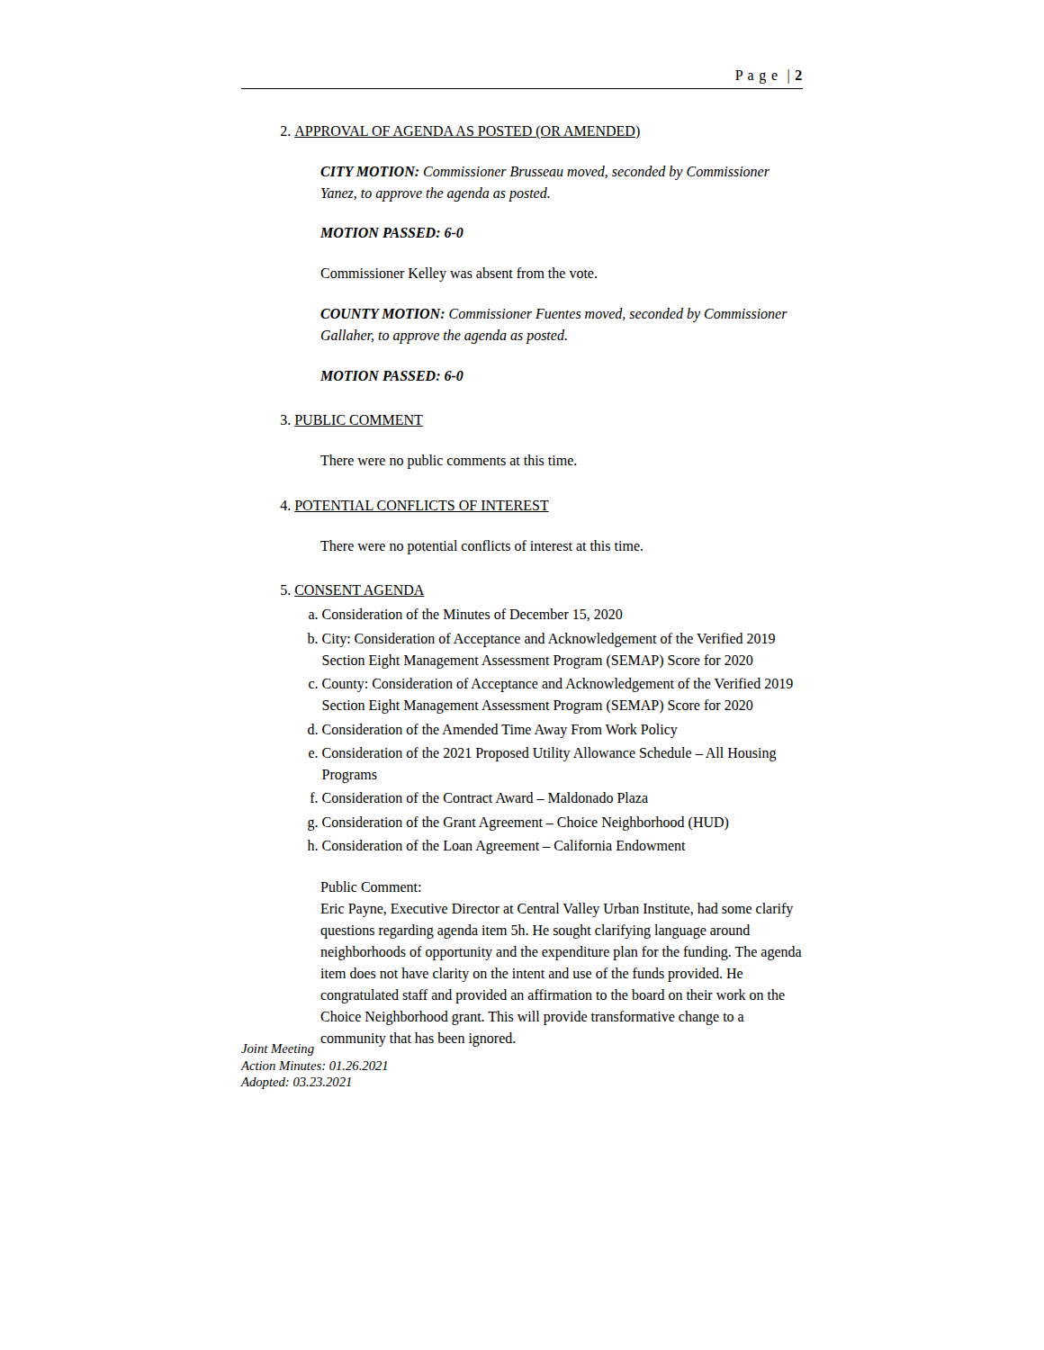P a g e | 2
APPROVAL OF AGENDA AS POSTED (OR AMENDED)
CITY MOTION: Commissioner Brusseau moved, seconded by Commissioner Yanez, to approve the agenda as posted.
MOTION PASSED: 6-0
Commissioner Kelley was absent from the vote.
COUNTY MOTION: Commissioner Fuentes moved, seconded by Commissioner Gallaher, to approve the agenda as posted.
MOTION PASSED: 6-0
PUBLIC COMMENT
There were no public comments at this time.
POTENTIAL CONFLICTS OF INTEREST
There were no potential conflicts of interest at this time.
CONSENT AGENDA
Consideration of the Minutes of December 15, 2020
City: Consideration of Acceptance and Acknowledgement of the Verified 2019 Section Eight Management Assessment Program (SEMAP) Score for 2020
County: Consideration of Acceptance and Acknowledgement of the Verified 2019 Section Eight Management Assessment Program (SEMAP) Score for 2020
Consideration of the Amended Time Away From Work Policy
Consideration of the 2021 Proposed Utility Allowance Schedule – All Housing Programs
Consideration of the Contract Award – Maldonado Plaza
Consideration of the Grant Agreement – Choice Neighborhood (HUD)
Consideration of the Loan Agreement – California Endowment
Public Comment:
Eric Payne, Executive Director at Central Valley Urban Institute, had some clarify questions regarding agenda item 5h. He sought clarifying language around neighborhoods of opportunity and the expenditure plan for the funding. The agenda item does not have clarity on the intent and use of the funds provided. He congratulated staff and provided an affirmation to the board on their work on the Choice Neighborhood grant. This will provide transformative change to a community that has been ignored.
Joint Meeting
Action Minutes: 01.26.2021
Adopted: 03.23.2021